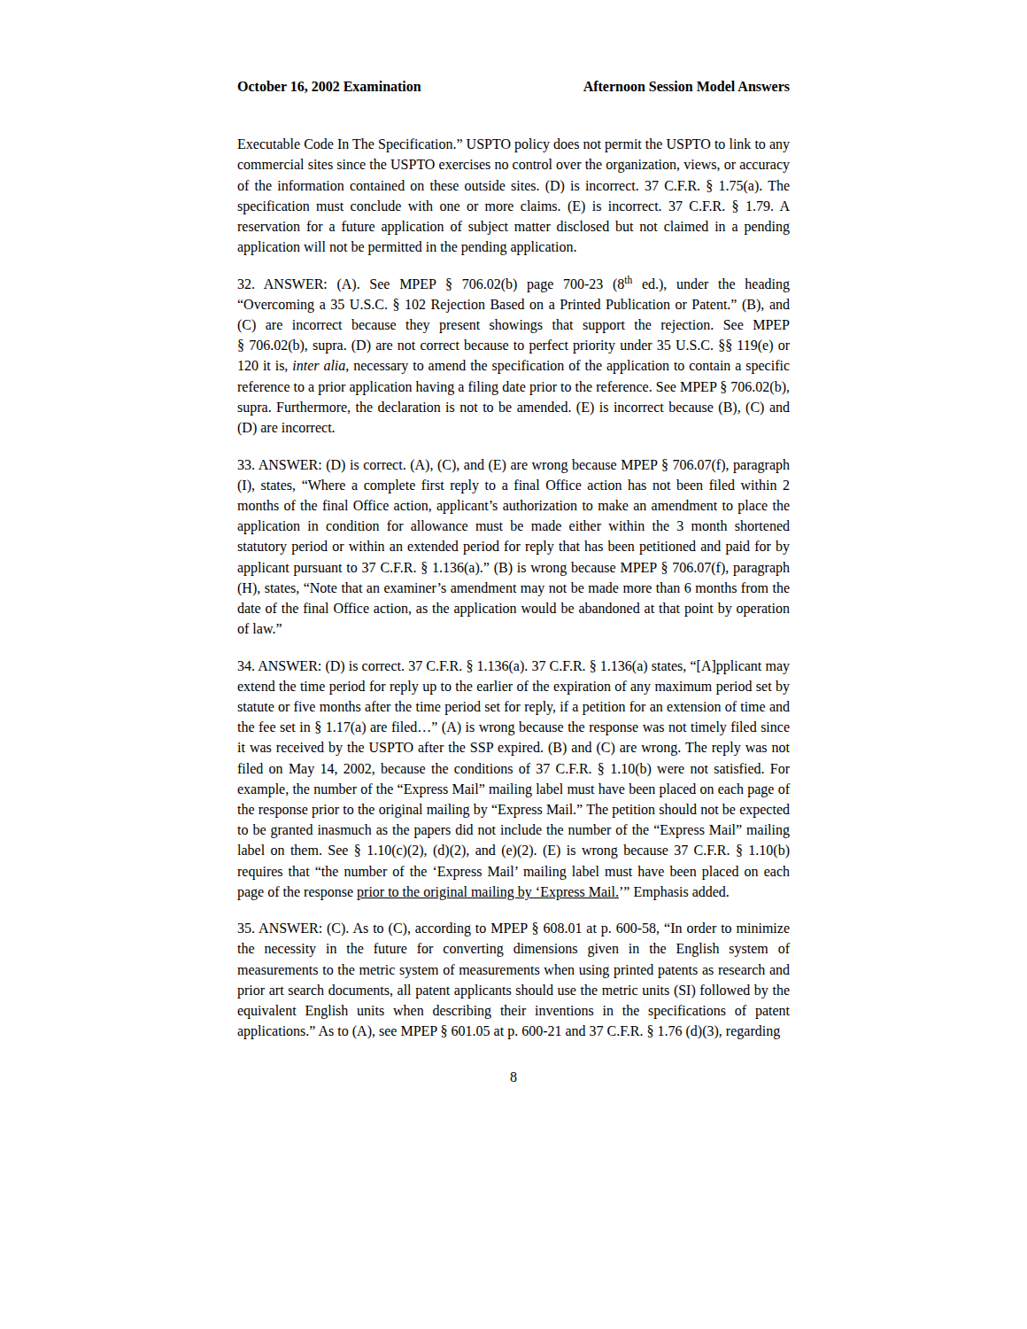October 16, 2002 Examination Afternoon Session Model Answers
Executable Code In The Specification.” USPTO policy does not permit the USPTO to link to any commercial sites since the USPTO exercises no control over the organization, views, or accuracy of the information contained on these outside sites. (D) is incorrect. 37 C.F.R. § 1.75(a). The specification must conclude with one or more claims. (E) is incorrect. 37 C.F.R. § 1.79. A reservation for a future application of subject matter disclosed but not claimed in a pending application will not be permitted in the pending application.
32. ANSWER: (A). See MPEP § 706.02(b) page 700-23 (8th ed.), under the heading “Overcoming a 35 U.S.C. § 102 Rejection Based on a Printed Publication or Patent.” (B), and (C) are incorrect because they present showings that support the rejection. See MPEP § 706.02(b), supra. (D) are not correct because to perfect priority under 35 U.S.C. §§ 119(e) or 120 it is, inter alia, necessary to amend the specification of the application to contain a specific reference to a prior application having a filing date prior to the reference. See MPEP § 706.02(b), supra. Furthermore, the declaration is not to be amended. (E) is incorrect because (B), (C) and (D) are incorrect.
33. ANSWER: (D) is correct. (A), (C), and (E) are wrong because MPEP § 706.07(f), paragraph (I), states, “Where a complete first reply to a final Office action has not been filed within 2 months of the final Office action, applicant’s authorization to make an amendment to place the application in condition for allowance must be made either within the 3 month shortened statutory period or within an extended period for reply that has been petitioned and paid for by applicant pursuant to 37 C.F.R. § 1.136(a).” (B) is wrong because MPEP § 706.07(f), paragraph (H), states, “Note that an examiner’s amendment may not be made more than 6 months from the date of the final Office action, as the application would be abandoned at that point by operation of law.”
34. ANSWER: (D) is correct. 37 C.F.R. § 1.136(a). 37 C.F.R. § 1.136(a) states, “[A]pplicant may extend the time period for reply up to the earlier of the expiration of any maximum period set by statute or five months after the time period set for reply, if a petition for an extension of time and the fee set in § 1.17(a) are filed…” (A) is wrong because the response was not timely filed since it was received by the USPTO after the SSP expired. (B) and (C) are wrong. The reply was not filed on May 14, 2002, because the conditions of 37 C.F.R. § 1.10(b) were not satisfied. For example, the number of the “Express Mail” mailing label must have been placed on each page of the response prior to the original mailing by “Express Mail.” The petition should not be expected to be granted inasmuch as the papers did not include the number of the “Express Mail” mailing label on them. See § 1.10(c)(2), (d)(2), and (e)(2). (E) is wrong because 37 C.F.R. § 1.10(b) requires that “the number of the ‘Express Mail’ mailing label must have been placed on each page of the response prior to the original mailing by ‘Express Mail.’” Emphasis added.
35. ANSWER: (C). As to (C), according to MPEP § 608.01 at p. 600-58, “In order to minimize the necessity in the future for converting dimensions given in the English system of measurements to the metric system of measurements when using printed patents as research and prior art search documents, all patent applicants should use the metric units (SI) followed by the equivalent English units when describing their inventions in the specifications of patent applications.” As to (A), see MPEP § 601.05 at p. 600-21 and 37 C.F.R. § 1.76 (d)(3), regarding
8